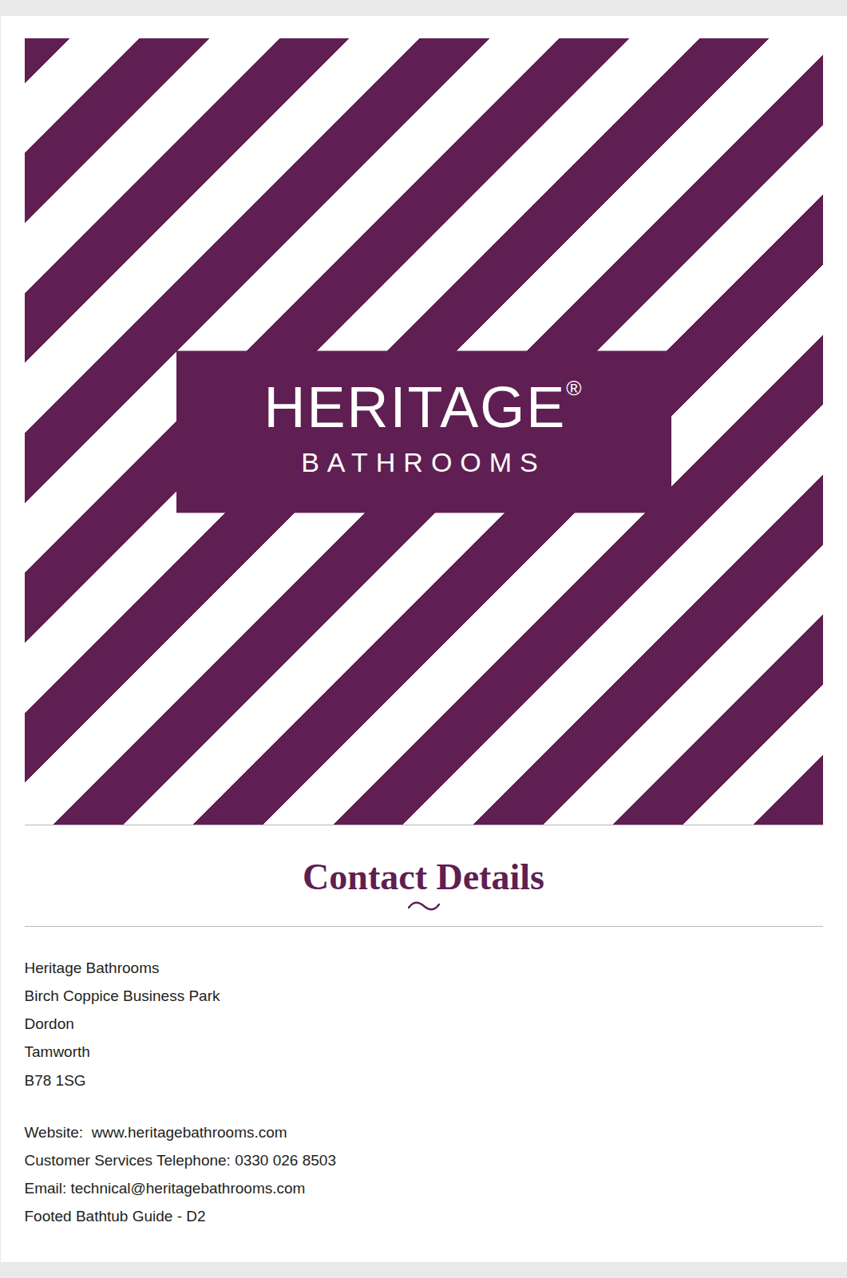HERITAGE®
BATHROOMS
Contact Details
Heritage Bathrooms
Birch Coppice Business Park
Dordon
Tamworth
B78 1SG
Website: www.heritagebathrooms.com
Customer Services Telephone: 0330 026 8503
Email: technical@heritagebathrooms.com
Footed Bathtub Guide - D2